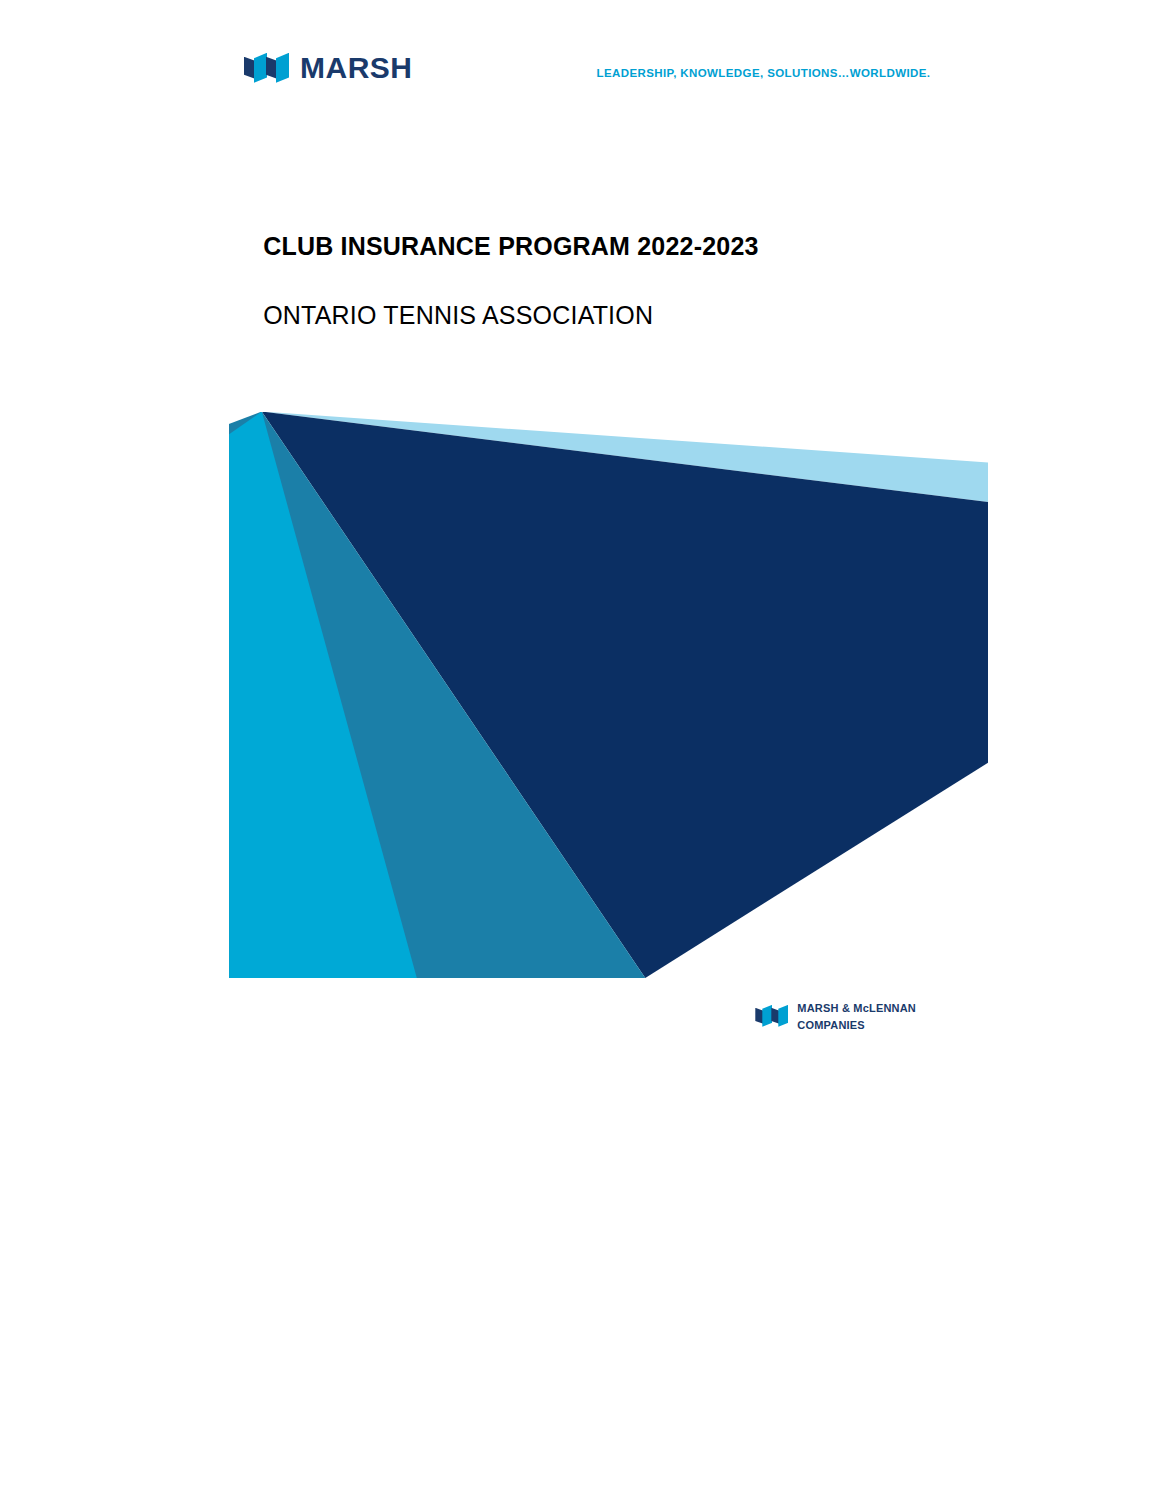MARSH
LEADERSHIP, KNOWLEDGE, SOLUTIONS…WORLDWIDE.
CLUB INSURANCE PROGRAM 2022-2023
ONTARIO TENNIS ASSOCIATION
MARSH & McLENNAN
COMPANIES